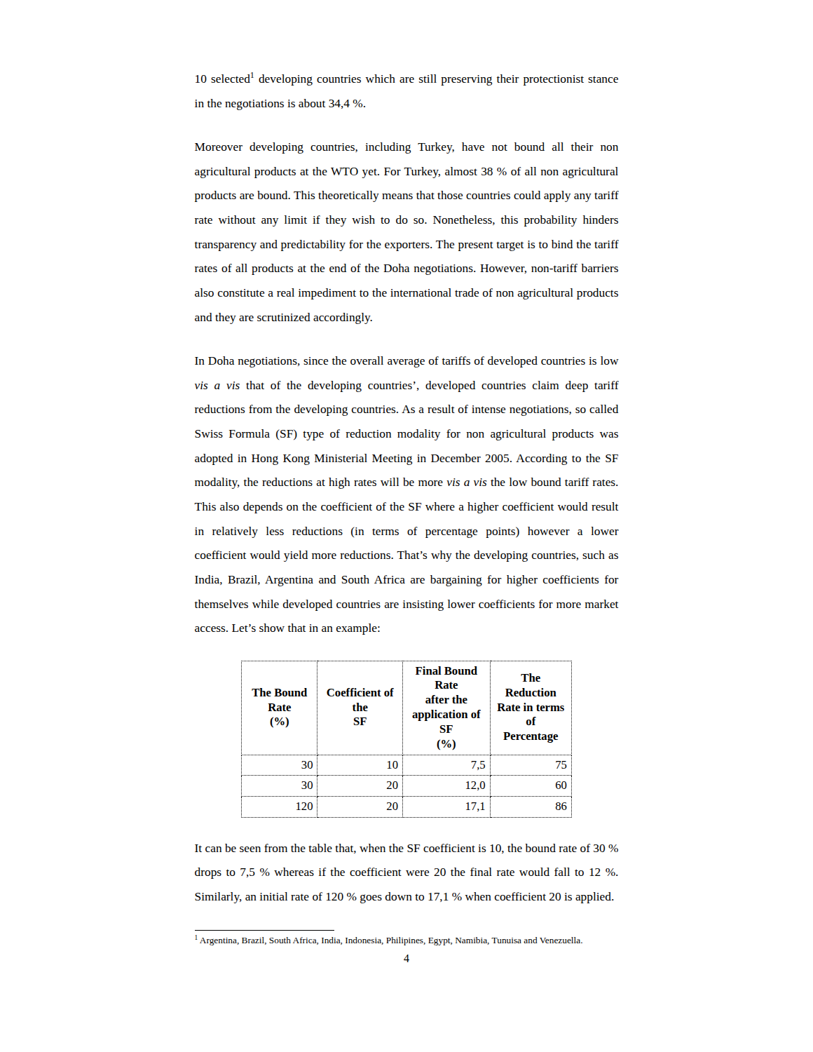10 selected1 developing countries which are still preserving their protectionist stance in the negotiations is about 34,4 %.
Moreover developing countries, including Turkey, have not bound all their non agricultural products at the WTO yet. For Turkey, almost 38 % of all non agricultural products are bound. This theoretically means that those countries could apply any tariff rate without any limit if they wish to do so. Nonetheless, this probability hinders transparency and predictability for the exporters. The present target is to bind the tariff rates of all products at the end of the Doha negotiations. However, non-tariff barriers also constitute a real impediment to the international trade of non agricultural products and they are scrutinized accordingly.
In Doha negotiations, since the overall average of tariffs of developed countries is low vis a vis that of the developing countries’, developed countries claim deep tariff reductions from the developing countries. As a result of intense negotiations, so called Swiss Formula (SF) type of reduction modality for non agricultural products was adopted in Hong Kong Ministerial Meeting in December 2005. According to the SF modality, the reductions at high rates will be more vis a vis the low bound tariff rates. This also depends on the coefficient of the SF where a higher coefficient would result in relatively less reductions (in terms of percentage points) however a lower coefficient would yield more reductions. That’s why the developing countries, such as India, Brazil, Argentina and South Africa are bargaining for higher coefficients for themselves while developed countries are insisting lower coefficients for more market access. Let’s show that in an example:
| The Bound Rate (%) | Coefficient of the SF | Final Bound Rate after the application of SF (%) | The Reduction Rate in terms of Percentage |
| --- | --- | --- | --- |
| 30 | 10 | 7,5 | 75 |
| 30 | 20 | 12,0 | 60 |
| 120 | 20 | 17,1 | 86 |
It can be seen from the table that, when the SF coefficient is 10, the bound rate of 30 % drops to 7,5 % whereas if the coefficient were 20 the final rate would fall to 12 %. Similarly, an initial rate of 120 % goes down to 17,1 % when coefficient 20 is applied.
1 Argentina, Brazil, South Africa, India, Indonesia, Philipines, Egypt, Namibia, Tunuisa and Venezuella.
4